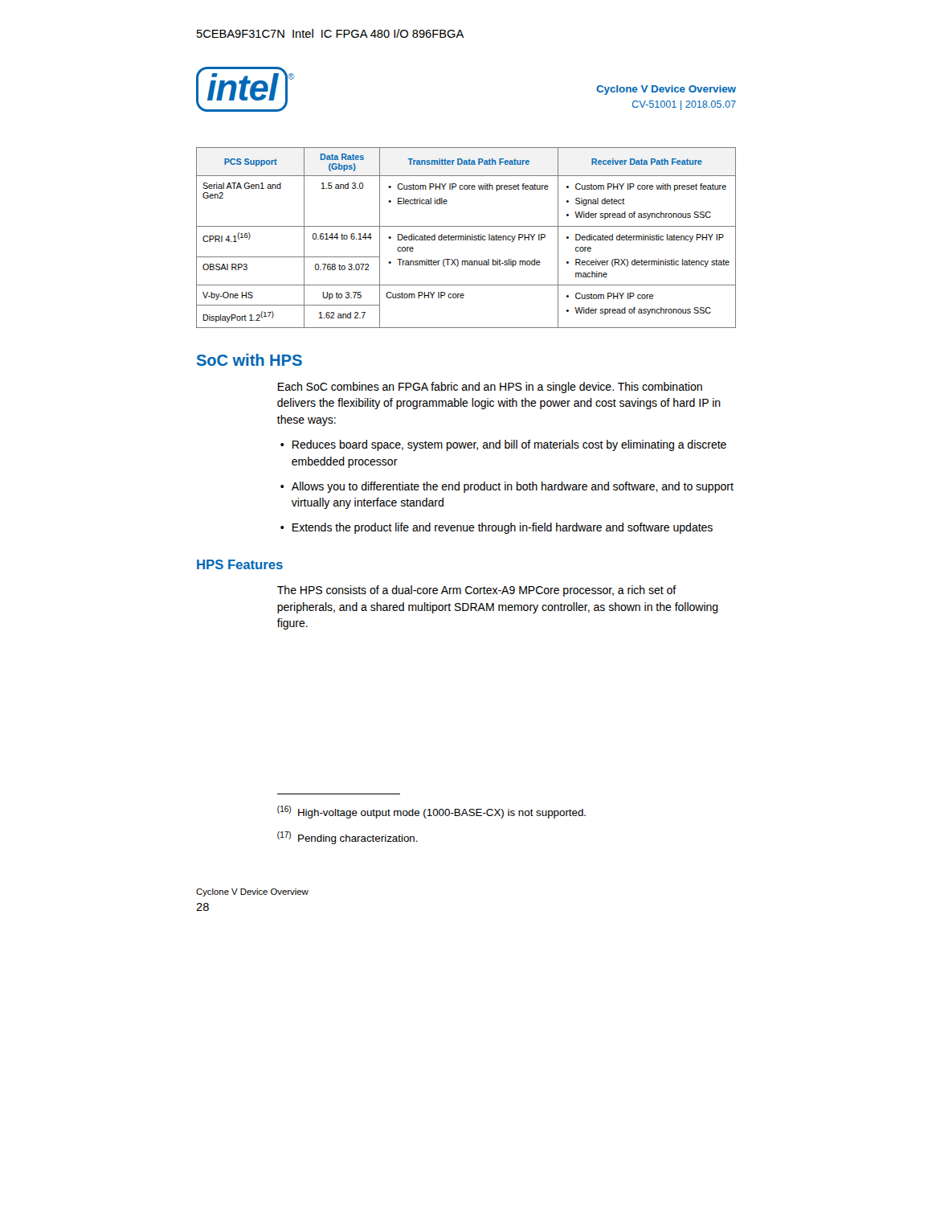5CEBA9F31C7N Intel IC FPGA 480 I/O 896FBGA
intel®
Cyclone V Device Overview
CV-51001 | 2018.05.07
| PCS Support | Data Rates (Gbps) | Transmitter Data Path Feature | Receiver Data Path Feature |
| --- | --- | --- | --- |
| Serial ATA Gen1 and Gen2 | 1.5 and 3.0 | Custom PHY IP core with preset feature Electrical idle | Custom PHY IP core with preset feature Signal detect Wider spread of asynchronous SSC |
| CPRI 4.1 (16) | 0.6144 to 6.144 | Dedicated deterministic latency PHY IP core Transmitter (TX) manual bit-slip mode | Dedicated deterministic latency PHY IP core Receiver (RX) deterministic latency state machine |
| OBSAI RP3 | 0.768 to 3.072 |
| V-by-One HS | Up to 3.75 | Custom PHY IP core | Custom PHY IP core Wider spread of asynchronous SSC |
| DisplayPort 1.2 (17) | 1.62 and 2.7 |
SoC with HPS
Each SoC combines an FPGA fabric and an HPS in a single device. This combination delivers the flexibility of programmable logic with the power and cost savings of hard IP in these ways:
Reduces board space, system power, and bill of materials cost by eliminating a discrete embedded processor
Allows you to differentiate the end product in both hardware and software, and to support virtually any interface standard
Extends the product life and revenue through in-field hardware and software updates
HPS Features
The HPS consists of a dual-core Arm Cortex-A9 MPCore processor, a rich set of peripherals, and a shared multiport SDRAM memory controller, as shown in the following figure.
(16) High-voltage output mode (1000-BASE-CX) is not supported.
(17) Pending characterization.
Cyclone V Device Overview
28